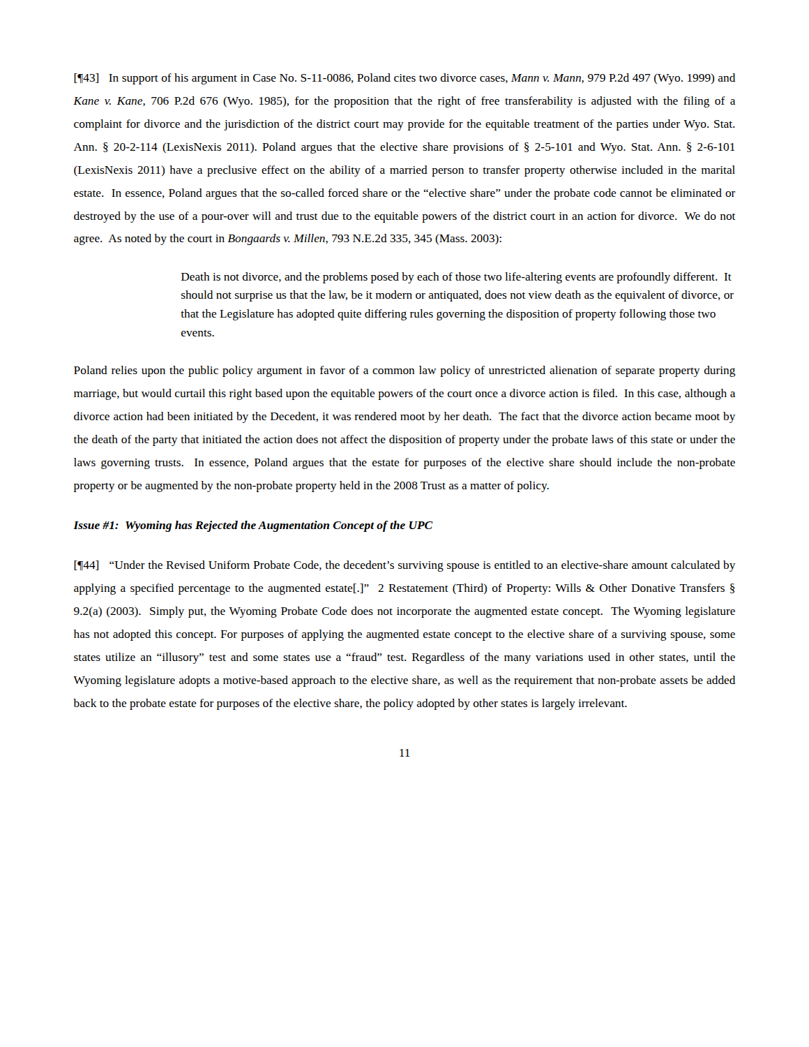[¶43] In support of his argument in Case No. S-11-0086, Poland cites two divorce cases, Mann v. Mann, 979 P.2d 497 (Wyo. 1999) and Kane v. Kane, 706 P.2d 676 (Wyo. 1985), for the proposition that the right of free transferability is adjusted with the filing of a complaint for divorce and the jurisdiction of the district court may provide for the equitable treatment of the parties under Wyo. Stat. Ann. § 20-2-114 (LexisNexis 2011). Poland argues that the elective share provisions of § 2-5-101 and Wyo. Stat. Ann. § 2-6-101 (LexisNexis 2011) have a preclusive effect on the ability of a married person to transfer property otherwise included in the marital estate. In essence, Poland argues that the so-called forced share or the “elective share” under the probate code cannot be eliminated or destroyed by the use of a pour-over will and trust due to the equitable powers of the district court in an action for divorce. We do not agree. As noted by the court in Bongaards v. Millen, 793 N.E.2d 335, 345 (Mass. 2003):
Death is not divorce, and the problems posed by each of those two life-altering events are profoundly different. It should not surprise us that the law, be it modern or antiquated, does not view death as the equivalent of divorce, or that the Legislature has adopted quite differing rules governing the disposition of property following those two events.
Poland relies upon the public policy argument in favor of a common law policy of unrestricted alienation of separate property during marriage, but would curtail this right based upon the equitable powers of the court once a divorce action is filed. In this case, although a divorce action had been initiated by the Decedent, it was rendered moot by her death. The fact that the divorce action became moot by the death of the party that initiated the action does not affect the disposition of property under the probate laws of this state or under the laws governing trusts. In essence, Poland argues that the estate for purposes of the elective share should include the non-probate property or be augmented by the non-probate property held in the 2008 Trust as a matter of policy.
Issue #1: Wyoming has Rejected the Augmentation Concept of the UPC
[¶44] “Under the Revised Uniform Probate Code, the decedent’s surviving spouse is entitled to an elective-share amount calculated by applying a specified percentage to the augmented estate[.]” 2 Restatement (Third) of Property: Wills & Other Donative Transfers § 9.2(a) (2003). Simply put, the Wyoming Probate Code does not incorporate the augmented estate concept. The Wyoming legislature has not adopted this concept. For purposes of applying the augmented estate concept to the elective share of a surviving spouse, some states utilize an “illusory” test and some states use a “fraud” test. Regardless of the many variations used in other states, until the Wyoming legislature adopts a motive-based approach to the elective share, as well as the requirement that non-probate assets be added back to the probate estate for purposes of the elective share, the policy adopted by other states is largely irrelevant.
11